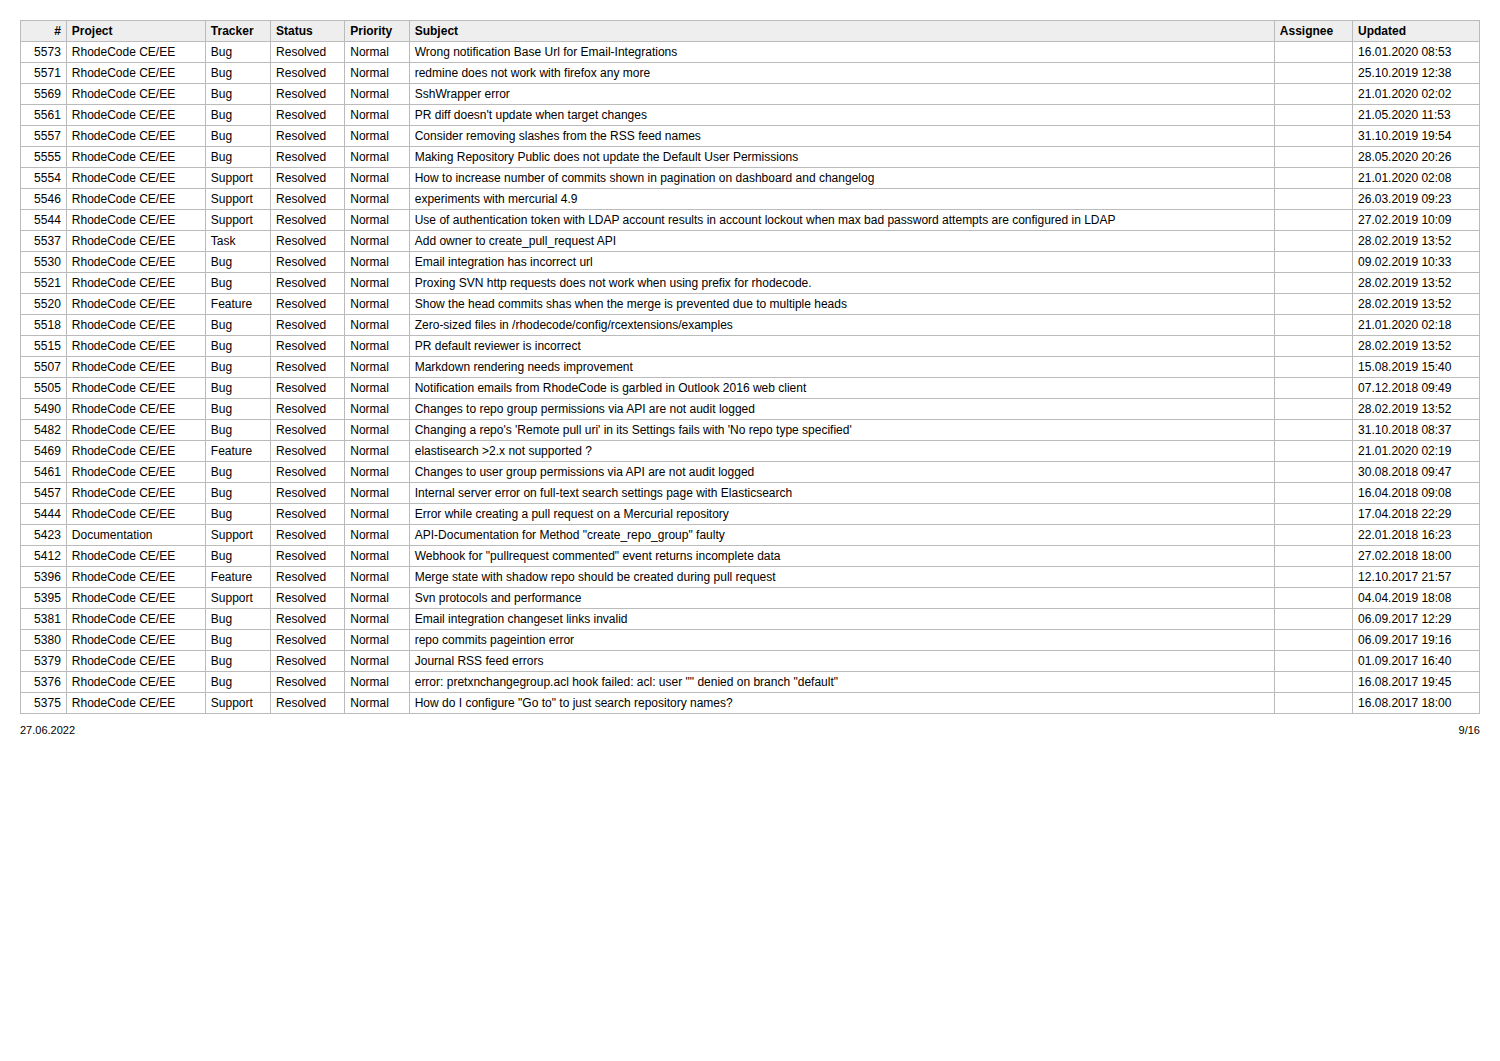| # | Project | Tracker | Status | Priority | Subject | Assignee | Updated |
| --- | --- | --- | --- | --- | --- | --- | --- |
| 5573 | RhodeCode CE/EE | Bug | Resolved | Normal | Wrong notification Base Url for Email-Integrations | | 16.01.2020 08:53 |
| 5571 | RhodeCode CE/EE | Bug | Resolved | Normal | redmine does not work with firefox any more | | 25.10.2019 12:38 |
| 5569 | RhodeCode CE/EE | Bug | Resolved | Normal | SshWrapper error | | 21.01.2020 02:02 |
| 5561 | RhodeCode CE/EE | Bug | Resolved | Normal | PR diff doesn't update when target changes | | 21.05.2020 11:53 |
| 5557 | RhodeCode CE/EE | Bug | Resolved | Normal | Consider removing slashes from the RSS feed names | | 31.10.2019 19:54 |
| 5555 | RhodeCode CE/EE | Bug | Resolved | Normal | Making Repository Public does not update the Default User Permissions | | 28.05.2020 20:26 |
| 5554 | RhodeCode CE/EE | Support | Resolved | Normal | How to increase number of commits shown in pagination on dashboard and changelog | | 21.01.2020 02:08 |
| 5546 | RhodeCode CE/EE | Support | Resolved | Normal | experiments with mercurial 4.9 | | 26.03.2019 09:23 |
| 5544 | RhodeCode CE/EE | Support | Resolved | Normal | Use of authentication token with LDAP account results in account lockout when max bad password attempts are configured in LDAP | | 27.02.2019 10:09 |
| 5537 | RhodeCode CE/EE | Task | Resolved | Normal | Add owner to create_pull_request API | | 28.02.2019 13:52 |
| 5530 | RhodeCode CE/EE | Bug | Resolved | Normal | Email integration has incorrect url | | 09.02.2019 10:33 |
| 5521 | RhodeCode CE/EE | Bug | Resolved | Normal | Proxing SVN http requests does not work when using prefix for rhodecode. | | 28.02.2019 13:52 |
| 5520 | RhodeCode CE/EE | Feature | Resolved | Normal | Show the head commits shas when the merge is prevented due to multiple heads | | 28.02.2019 13:52 |
| 5518 | RhodeCode CE/EE | Bug | Resolved | Normal | Zero-sized files in /rhodecode/config/rcextensions/examples | | 21.01.2020 02:18 |
| 5515 | RhodeCode CE/EE | Bug | Resolved | Normal | PR default reviewer is incorrect | | 28.02.2019 13:52 |
| 5507 | RhodeCode CE/EE | Bug | Resolved | Normal | Markdown rendering needs improvement | | 15.08.2019 15:40 |
| 5505 | RhodeCode CE/EE | Bug | Resolved | Normal | Notification emails from RhodeCode is garbled in Outlook 2016 web client | | 07.12.2018 09:49 |
| 5490 | RhodeCode CE/EE | Bug | Resolved | Normal | Changes to repo group permissions via API are not audit logged | | 28.02.2019 13:52 |
| 5482 | RhodeCode CE/EE | Bug | Resolved | Normal | Changing a repo's 'Remote pull uri' in its Settings fails with 'No repo type specified' | | 31.10.2018 08:37 |
| 5469 | RhodeCode CE/EE | Feature | Resolved | Normal | elastisearch >2.x not supported ? | | 21.01.2020 02:19 |
| 5461 | RhodeCode CE/EE | Bug | Resolved | Normal | Changes to user group permissions via API are not audit logged | | 30.08.2018 09:47 |
| 5457 | RhodeCode CE/EE | Bug | Resolved | Normal | Internal server error on full-text search settings page with Elasticsearch | | 16.04.2018 09:08 |
| 5444 | RhodeCode CE/EE | Bug | Resolved | Normal | Error while creating a pull request on a Mercurial repository | | 17.04.2018 22:29 |
| 5423 | Documentation | Support | Resolved | Normal | API-Documentation for Method "create_repo_group" faulty | | 22.01.2018 16:23 |
| 5412 | RhodeCode CE/EE | Bug | Resolved | Normal | Webhook for "pullrequest commented" event returns incomplete data | | 27.02.2018 18:00 |
| 5396 | RhodeCode CE/EE | Feature | Resolved | Normal | Merge state with shadow repo should be created during pull request | | 12.10.2017 21:57 |
| 5395 | RhodeCode CE/EE | Support | Resolved | Normal | Svn protocols and performance | | 04.04.2019 18:08 |
| 5381 | RhodeCode CE/EE | Bug | Resolved | Normal | Email integration changeset links invalid | | 06.09.2017 12:29 |
| 5380 | RhodeCode CE/EE | Bug | Resolved | Normal | repo commits pageintion error | | 06.09.2017 19:16 |
| 5379 | RhodeCode CE/EE | Bug | Resolved | Normal | Journal RSS feed errors | | 01.09.2017 16:40 |
| 5376 | RhodeCode CE/EE | Bug | Resolved | Normal | error: pretxnchangegroup.acl hook failed: acl: user "" denied on branch "default" | | 16.08.2017 19:45 |
| 5375 | RhodeCode CE/EE | Support | Resolved | Normal | How do I configure "Go to" to just search repository names? | | 16.08.2017 18:00 |
27.06.2022 9/16